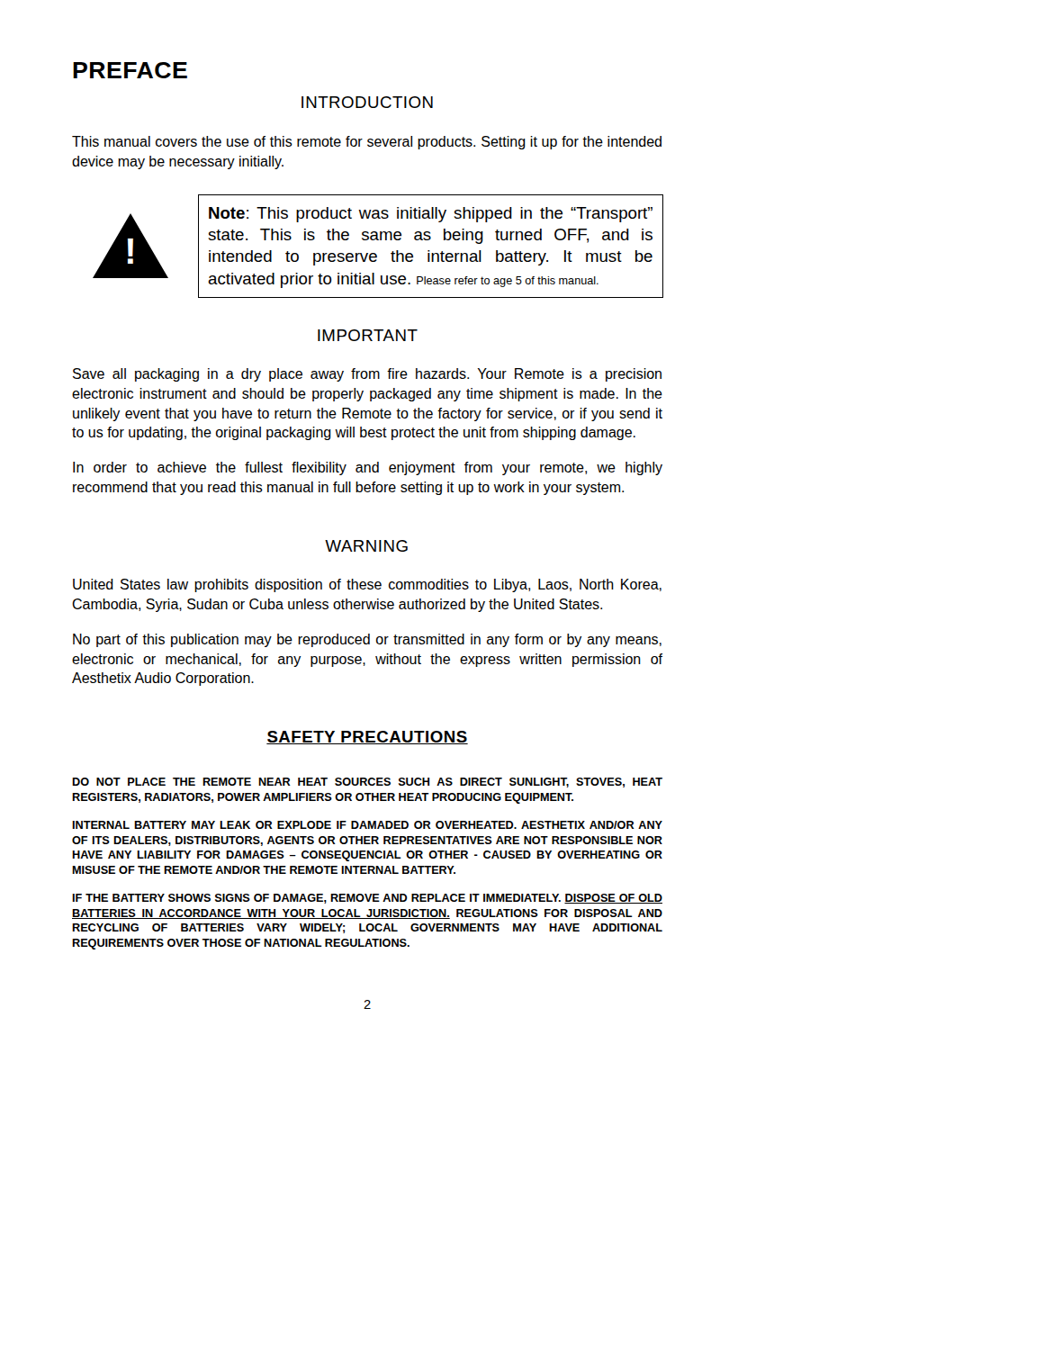PREFACE
INTRODUCTION
This manual covers the use of this remote for several products. Setting it up for the intended device may be necessary initially.
!
Note: This product was initially shipped in the “Transport” state. This is the same as being turned OFF, and is intended to preserve the internal battery. It must be activated prior to initial use. Please refer to age 5 of this manual.
IMPORTANT
Save all packaging in a dry place away from fire hazards. Your Remote is a precision electronic instrument and should be properly packaged any time shipment is made. In the unlikely event that you have to return the Remote to the factory for service, or if you send it to us for updating, the original packaging will best protect the unit from shipping damage.
In order to achieve the fullest flexibility and enjoyment from your remote, we highly recommend that you read this manual in full before setting it up to work in your system.
WARNING
United States law prohibits disposition of these commodities to Libya, Laos, North Korea, Cambodia, Syria, Sudan or Cuba unless otherwise authorized by the United States.
No part of this publication may be reproduced or transmitted in any form or by any means, electronic or mechanical, for any purpose, without the express written permission of Aesthetix Audio Corporation.
SAFETY PRECAUTIONS
DO NOT PLACE THE REMOTE NEAR HEAT SOURCES SUCH AS DIRECT SUNLIGHT, STOVES, HEAT REGISTERS, RADIATORS, POWER AMPLIFIERS OR OTHER HEAT PRODUCING EQUIPMENT.
INTERNAL BATTERY MAY LEAK OR EXPLODE IF DAMADED OR OVERHEATED. AESTHETIX AND/OR ANY OF ITS DEALERS, DISTRIBUTORS, AGENTS OR OTHER REPRESENTATIVES ARE NOT RESPONSIBLE NOR HAVE ANY LIABILITY FOR DAMAGES – CONSEQUENCIAL OR OTHER - CAUSED BY OVERHEATING OR MISUSE OF THE REMOTE AND/OR THE REMOTE INTERNAL BATTERY.
IF THE BATTERY SHOWS SIGNS OF DAMAGE, REMOVE AND REPLACE IT IMMEDIATELY. DISPOSE OF OLD BATTERIES IN ACCORDANCE WITH YOUR LOCAL JURISDICTION. REGULATIONS FOR DISPOSAL AND RECYCLING OF BATTERIES VARY WIDELY; LOCAL GOVERNMENTS MAY HAVE ADDITIONAL REQUIREMENTS OVER THOSE OF NATIONAL REGULATIONS.
2